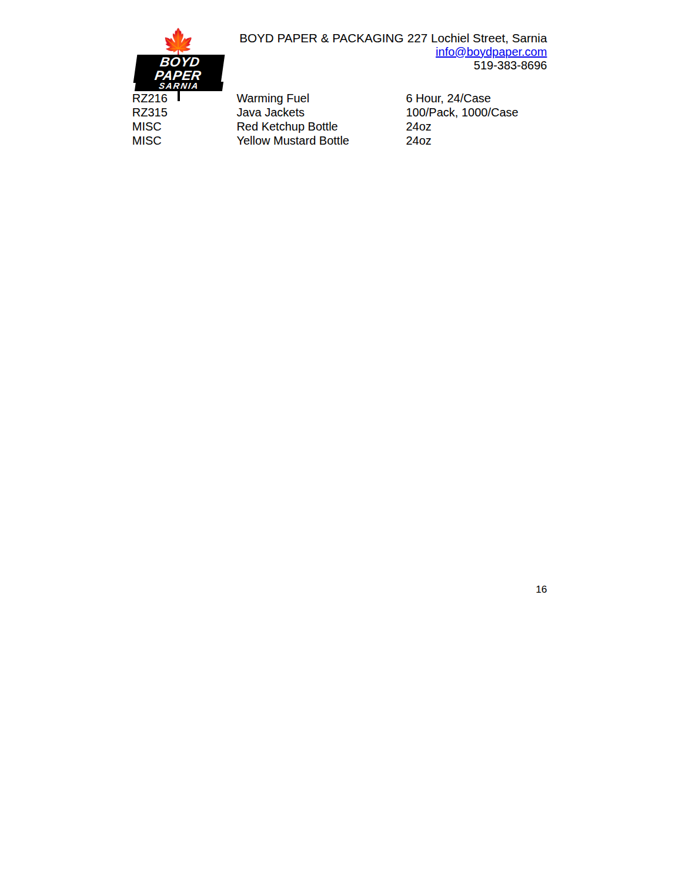🍁 BOYD PAPER SARNIA
BOYD PAPER & PACKAGING 227 Lochiel Street, Sarnia
info@boydpaper.com 519-383-8696
| RZ216 | Warming Fuel | 6 Hour, 24/Case |
| RZ315 | Java Jackets | 100/Pack, 1000/Case |
| MISC | Red Ketchup Bottle | 24oz |
| MISC | Yellow Mustard Bottle | 24oz |
16